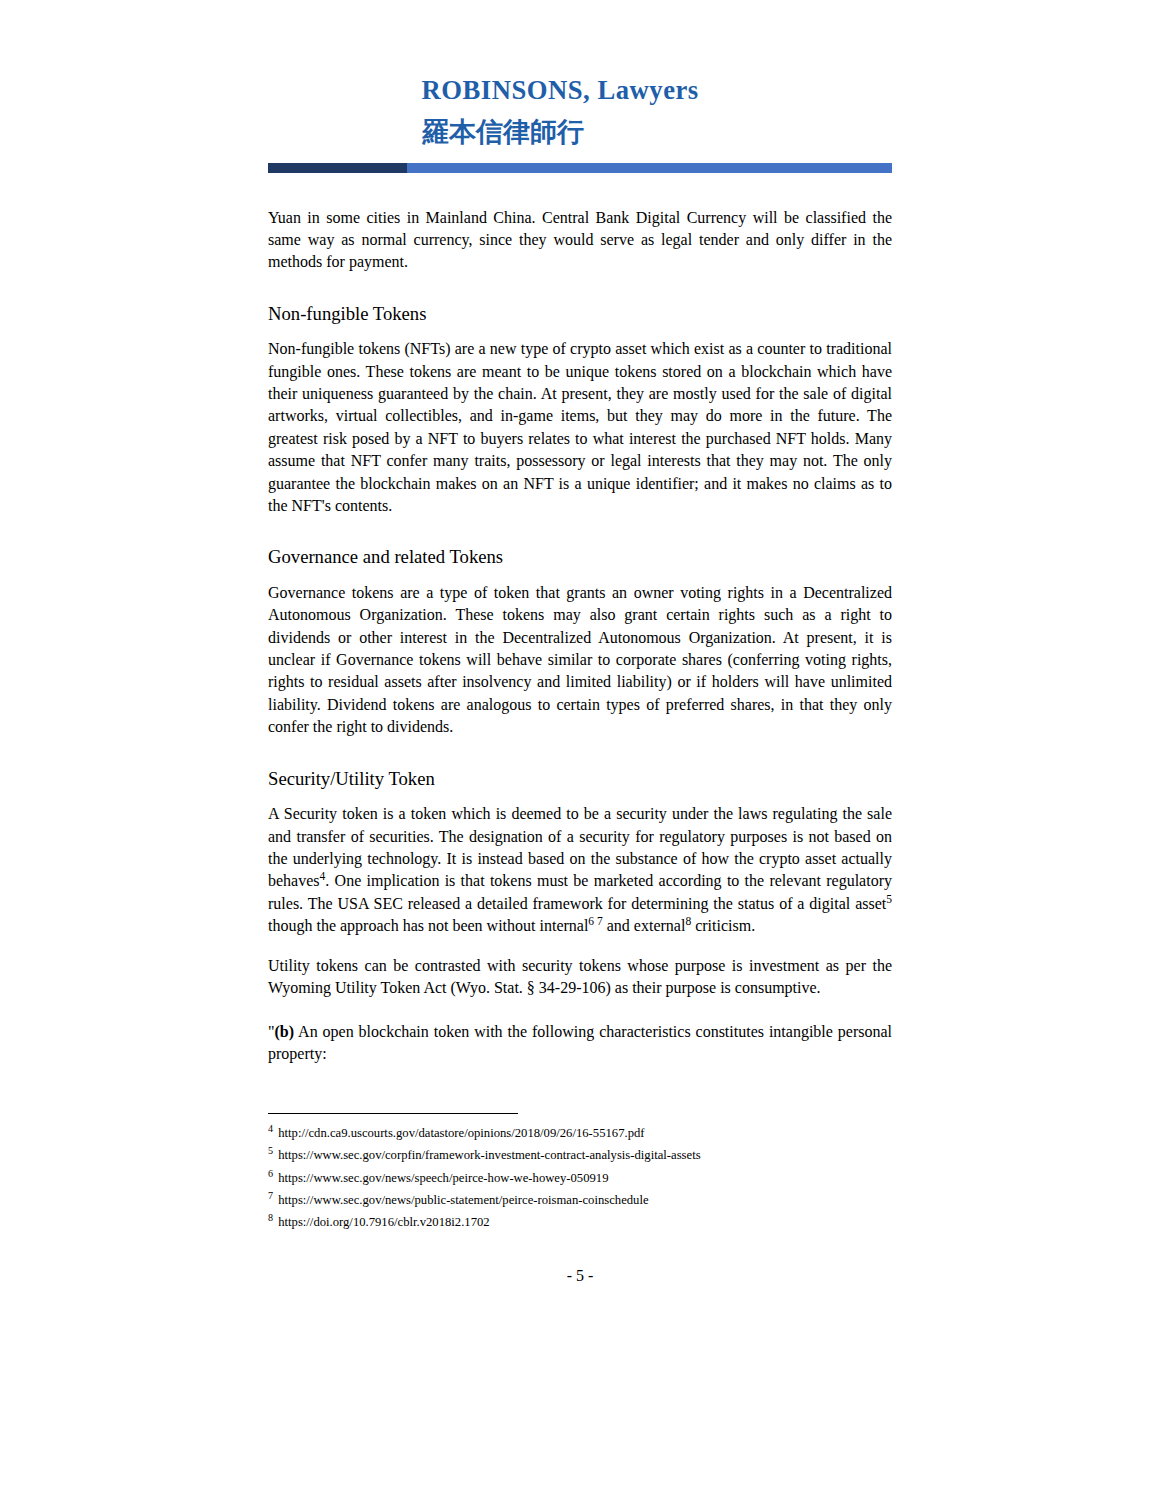ROBINSONS, Lawyers
羅本信律師行
Yuan in some cities in Mainland China. Central Bank Digital Currency will be classified the same way as normal currency, since they would serve as legal tender and only differ in the methods for payment.
Non-fungible Tokens
Non-fungible tokens (NFTs) are a new type of crypto asset which exist as a counter to traditional fungible ones. These tokens are meant to be unique tokens stored on a blockchain which have their uniqueness guaranteed by the chain. At present, they are mostly used for the sale of digital artworks, virtual collectibles, and in-game items, but they may do more in the future. The greatest risk posed by a NFT to buyers relates to what interest the purchased NFT holds. Many assume that NFT confer many traits, possessory or legal interests that they may not. The only guarantee the blockchain makes on an NFT is a unique identifier; and it makes no claims as to the NFT's contents.
Governance and related Tokens
Governance tokens are a type of token that grants an owner voting rights in a Decentralized Autonomous Organization. These tokens may also grant certain rights such as a right to dividends or other interest in the Decentralized Autonomous Organization. At present, it is unclear if Governance tokens will behave similar to corporate shares (conferring voting rights, rights to residual assets after insolvency and limited liability) or if holders will have unlimited liability. Dividend tokens are analogous to certain types of preferred shares, in that they only confer the right to dividends.
Security/Utility Token
A Security token is a token which is deemed to be a security under the laws regulating the sale and transfer of securities. The designation of a security for regulatory purposes is not based on the underlying technology. It is instead based on the substance of how the crypto asset actually behaves4. One implication is that tokens must be marketed according to the relevant regulatory rules. The USA SEC released a detailed framework for determining the status of a digital asset5 though the approach has not been without internal6 7 and external8 criticism.
Utility tokens can be contrasted with security tokens whose purpose is investment as per the Wyoming Utility Token Act (Wyo. Stat. § 34-29-106) as their purpose is consumptive.
"(b) An open blockchain token with the following characteristics constitutes intangible personal property:
4 http://cdn.ca9.uscourts.gov/datastore/opinions/2018/09/26/16-55167.pdf
5 https://www.sec.gov/corpfin/framework-investment-contract-analysis-digital-assets
6 https://www.sec.gov/news/speech/peirce-how-we-howey-050919
7 https://www.sec.gov/news/public-statement/peirce-roisman-coinschedule
8 https://doi.org/10.7916/cblr.v2018i2.1702
- 5 -